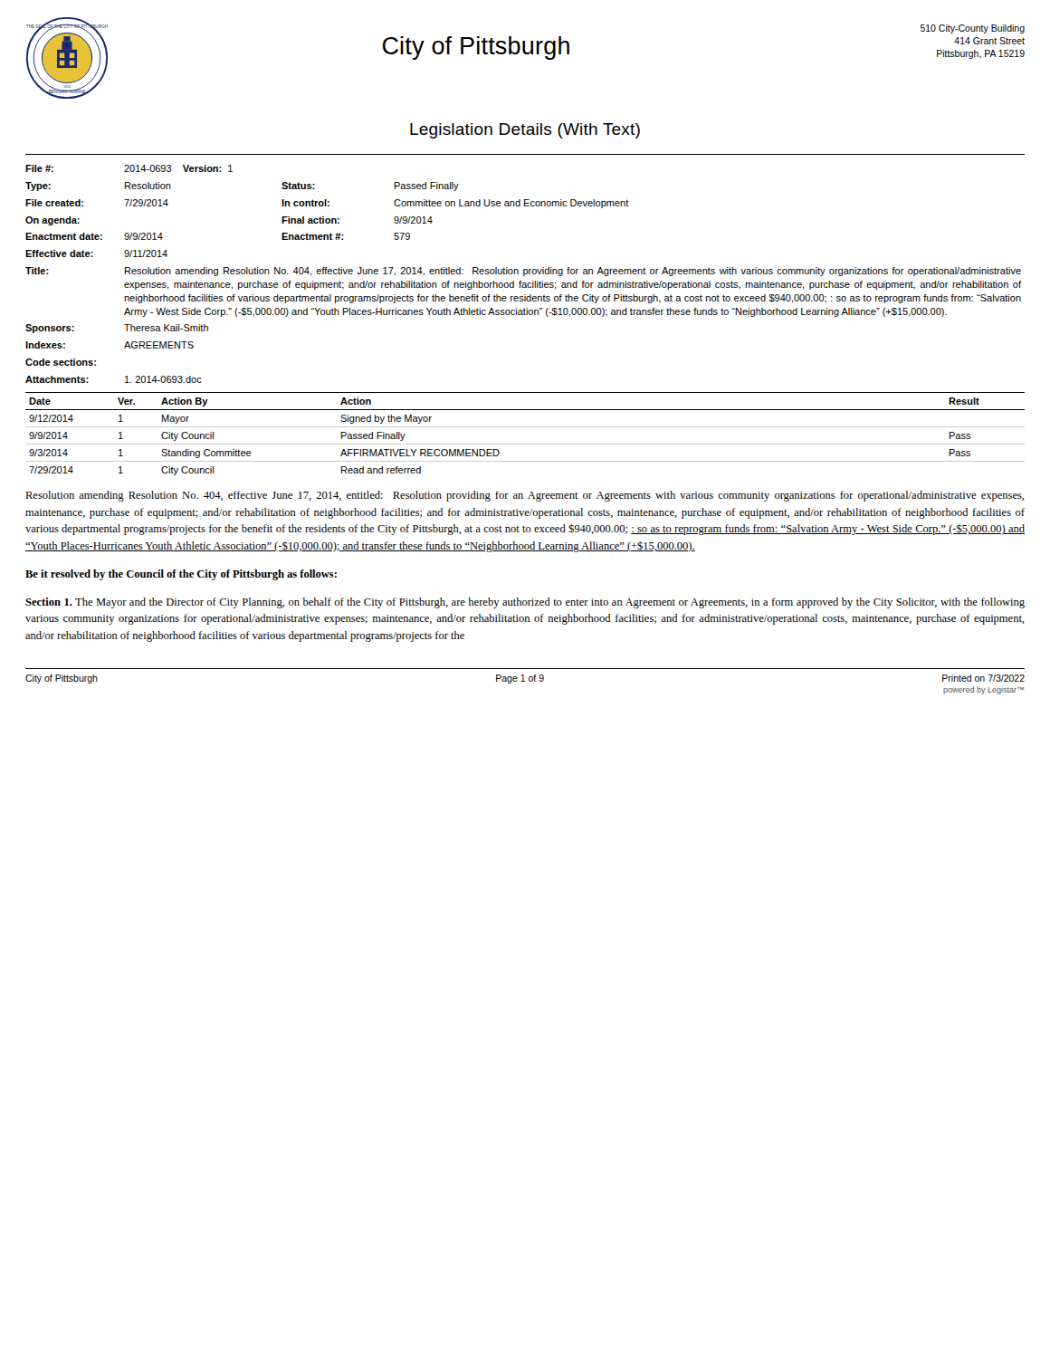THE SEAL OF THE CITY OF PITTSBURGH BENIGNO NUMINE 1816
City of Pittsburgh
510 City-County Building
414 Grant Street
Pittsburgh, PA 15219
Legislation Details (With Text)
| File #: | 2014-0693 Version: 1 | | |
| Type: | Resolution | Status: | Passed Finally |
| File created: | 7/29/2014 | In control: | Committee on Land Use and Economic Development |
| On agenda: | | Final action: | 9/9/2014 |
| Enactment date: | 9/9/2014 | Enactment #: | 579 |
| Effective date: | 9/11/2014 | | |
| Title: | Resolution amending Resolution No. 404, effective June 17, 2014, entitled: Resolution providing for an Agreement or Agreements with various community organizations for operational/administrative expenses, maintenance, purchase of equipment; and/or rehabilitation of neighborhood facilities; and for administrative/operational costs, maintenance, purchase of equipment, and/or rehabilitation of neighborhood facilities of various departmental programs/projects for the benefit of the residents of the City of Pittsburgh, at a cost not to exceed $940,000.00; : so as to reprogram funds from: “Salvation Army - West Side Corp.” (-$5,000.00) and “Youth Places-Hurricanes Youth Athletic Association” (-$10,000.00); and transfer these funds to “Neighborhood Learning Alliance” (+$15,000.00). |
| Sponsors: | Theresa Kail-Smith |
| Indexes: | AGREEMENTS |
| Code sections: | |
| Attachments: | 1. 2014-0693.doc |
| Date | Ver. | Action By | Action | Result |
| --- | --- | --- | --- | --- |
| 9/12/2014 | 1 | Mayor | Signed by the Mayor | |
| 9/9/2014 | 1 | City Council | Passed Finally | Pass |
| 9/3/2014 | 1 | Standing Committee | AFFIRMATIVELY RECOMMENDED | Pass |
| 7/29/2014 | 1 | City Council | Read and referred | |
Resolution amending Resolution No. 404, effective June 17, 2014, entitled: Resolution providing for an Agreement or Agreements with various community organizations for operational/administrative expenses, maintenance, purchase of equipment; and/or rehabilitation of neighborhood facilities; and for administrative/operational costs, maintenance, purchase of equipment, and/or rehabilitation of neighborhood facilities of various departmental programs/projects for the benefit of the residents of the City of Pittsburgh, at a cost not to exceed $940,000.00; : so as to reprogram funds from: “Salvation Army - West Side Corp.” (-$5,000.00) and “Youth Places-Hurricanes Youth Athletic Association” (-$10,000.00); and transfer these funds to “Neighborhood Learning Alliance” (+$15,000.00).
Be it resolved by the Council of the City of Pittsburgh as follows:
Section 1. The Mayor and the Director of City Planning, on behalf of the City of Pittsburgh, are hereby authorized to enter into an Agreement or Agreements, in a form approved by the City Solicitor, with the following various community organizations for operational/administrative expenses; maintenance, and/or rehabilitation of neighborhood facilities; and for administrative/operational costs, maintenance, purchase of equipment, and/or rehabilitation of neighborhood facilities of various departmental programs/projects for the
City of Pittsburgh
Page 1 of 9
Printed on 7/3/2022
powered by Legistar™